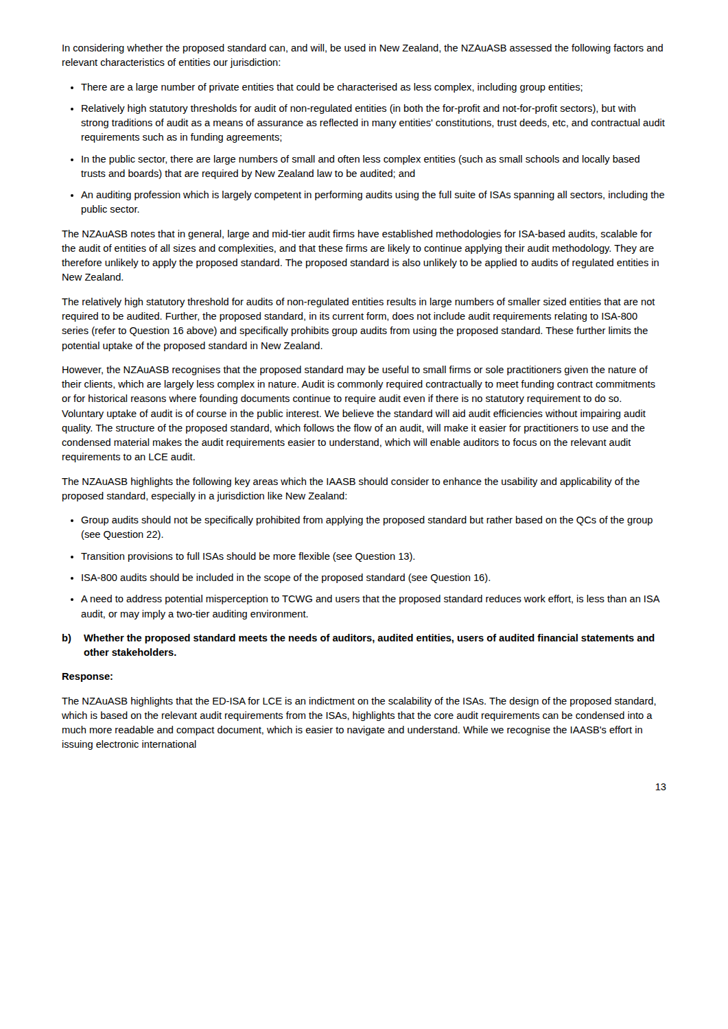In considering whether the proposed standard can, and will, be used in New Zealand, the NZAuASB assessed the following factors and relevant characteristics of entities our jurisdiction:
There are a large number of private entities that could be characterised as less complex, including group entities;
Relatively high statutory thresholds for audit of non-regulated entities (in both the for-profit and not-for-profit sectors), but with strong traditions of audit as a means of assurance as reflected in many entities' constitutions, trust deeds, etc, and contractual audit requirements such as in funding agreements;
In the public sector, there are large numbers of small and often less complex entities (such as small schools and locally based trusts and boards) that are required by New Zealand law to be audited; and
An auditing profession which is largely competent in performing audits using the full suite of ISAs spanning all sectors, including the public sector.
The NZAuASB notes that in general, large and mid-tier audit firms have established methodologies for ISA-based audits, scalable for the audit of entities of all sizes and complexities, and that these firms are likely to continue applying their audit methodology. They are therefore unlikely to apply the proposed standard. The proposed standard is also unlikely to be applied to audits of regulated entities in New Zealand.
The relatively high statutory threshold for audits of non-regulated entities results in large numbers of smaller sized entities that are not required to be audited. Further, the proposed standard, in its current form, does not include audit requirements relating to ISA-800 series (refer to Question 16 above) and specifically prohibits group audits from using the proposed standard. These further limits the potential uptake of the proposed standard in New Zealand.
However, the NZAuASB recognises that the proposed standard may be useful to small firms or sole practitioners given the nature of their clients, which are largely less complex in nature. Audit is commonly required contractually to meet funding contract commitments or for historical reasons where founding documents continue to require audit even if there is no statutory requirement to do so. Voluntary uptake of audit is of course in the public interest. We believe the standard will aid audit efficiencies without impairing audit quality. The structure of the proposed standard, which follows the flow of an audit, will make it easier for practitioners to use and the condensed material makes the audit requirements easier to understand, which will enable auditors to focus on the relevant audit requirements to an LCE audit.
The NZAuASB highlights the following key areas which the IAASB should consider to enhance the usability and applicability of the proposed standard, especially in a jurisdiction like New Zealand:
Group audits should not be specifically prohibited from applying the proposed standard but rather based on the QCs of the group (see Question 22).
Transition provisions to full ISAs should be more flexible (see Question 13).
ISA-800 audits should be included in the scope of the proposed standard (see Question 16).
A need to address potential misperception to TCWG and users that the proposed standard reduces work effort, is less than an ISA audit, or may imply a two-tier auditing environment.
b)
Whether the proposed standard meets the needs of auditors, audited entities, users of audited financial statements and other stakeholders.
Response:
The NZAuASB highlights that the ED-ISA for LCE is an indictment on the scalability of the ISAs. The design of the proposed standard, which is based on the relevant audit requirements from the ISAs, highlights that the core audit requirements can be condensed into a much more readable and compact document, which is easier to navigate and understand. While we recognise the IAASB's effort in issuing electronic international
13